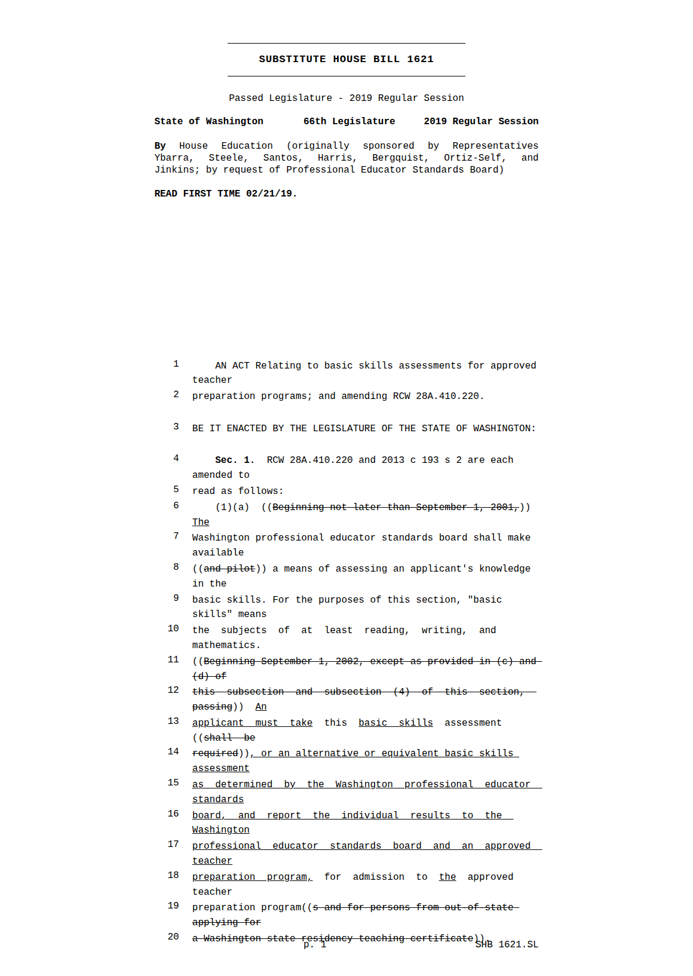SUBSTITUTE HOUSE BILL 1621
Passed Legislature - 2019 Regular Session
State of Washington 66th Legislature 2019 Regular Session
By House Education (originally sponsored by Representatives Ybarra, Steele, Santos, Harris, Bergquist, Ortiz-Self, and Jinkins; by request of Professional Educator Standards Board)
READ FIRST TIME 02/21/19.
| 1 | AN ACT Relating to basic skills assessments for approved teacher |
| 2 | preparation programs; and amending RCW 28A.410.220. |
| 3 | BE IT ENACTED BY THE LEGISLATURE OF THE STATE OF WASHINGTON: |
| 4 | Sec. 1. RCW 28A.410.220 and 2013 c 193 s 2 are each amended to |
| 5 | read as follows: |
| 6 | (1)(a) (( Beginning not later than September 1, 2001, )) The |
| 7 | Washington professional educator standards board shall make available |
| 8 | (( and pilot )) a means of assessing an applicant's knowledge in the |
| 9 | basic skills. For the purposes of this section, "basic skills" means |
| 10 | the subjects of at least reading, writing, and mathematics. |
| 11 | (( Beginning September 1, 2002, except as provided in (c) and (d) of |
| 12 | this subsection and subsection (4) of this section, passing )) An |
| 13 | applicant must take this basic skills assessment (( shall be |
| 14 | required )) , or an alternative or equivalent basic skills assessment |
| 15 | as determined by the Washington professional educator standards |
| 16 | board, and report the individual results to the Washington |
| 17 | professional educator standards board and an approved teacher |
| 18 | preparation program, for admission to the approved teacher |
| 19 | preparation program(( s and for persons from out-of-state applying for |
| 20 | a Washington state residency teaching certificate )). |
p. 1 SHB 1621.SL